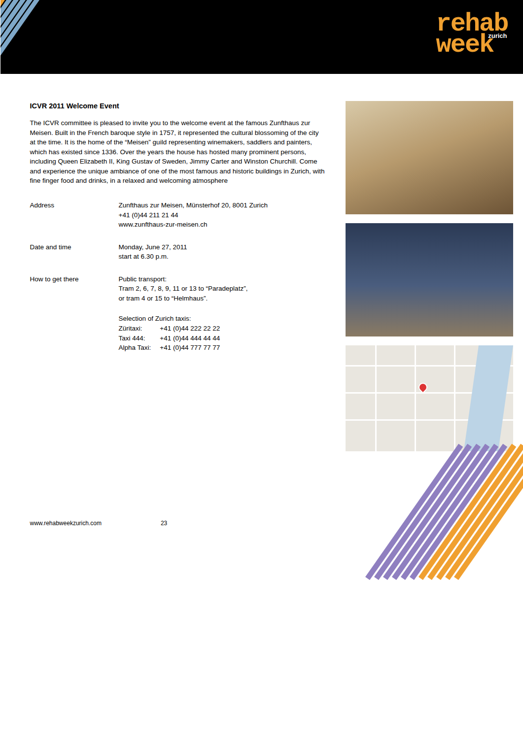rehab week zurich
ICVR 2011 Welcome Event
The ICVR committee is pleased to invite you to the welcome event at the famous Zunfthaus zur Meisen. Built in the French baroque style in 1757, it represented the cultural blossoming of the city at the time. It is the home of the “Meisen” guild representing winemakers, saddlers and painters, which has existed since 1336. Over the years the house has hosted many prominent persons, including Queen Elizabeth II, King Gustav of Sweden, Jimmy Carter and Winston Churchill. Come and experience the unique ambiance of one of the most famous and historic buildings in Zurich, with fine finger food and drinks, in a relaxed and welcoming atmosphere
Address
Zunfthaus zur Meisen, Münsterhof 20, 8001 Zurich
+41 (0)44 211 21 44
www.zunfthaus-zur-meisen.ch
Date and time
Monday, June 27, 2011
start at 6.30 p.m.
How to get there
Public transport:
Tram 2, 6, 7, 8, 9, 11 or 13 to “Paradeplatz”,
or tram 4 or 15 to “Helmhaus”.
Selection of Zurich taxis:
| Züritaxi: | +41 (0)44 222 22 22 |
| Taxi 444: | +41 (0)44 444 44 44 |
| Alpha Taxi: | +41 (0)44 777 77 77 |
www.rehabweekzurich.com 23